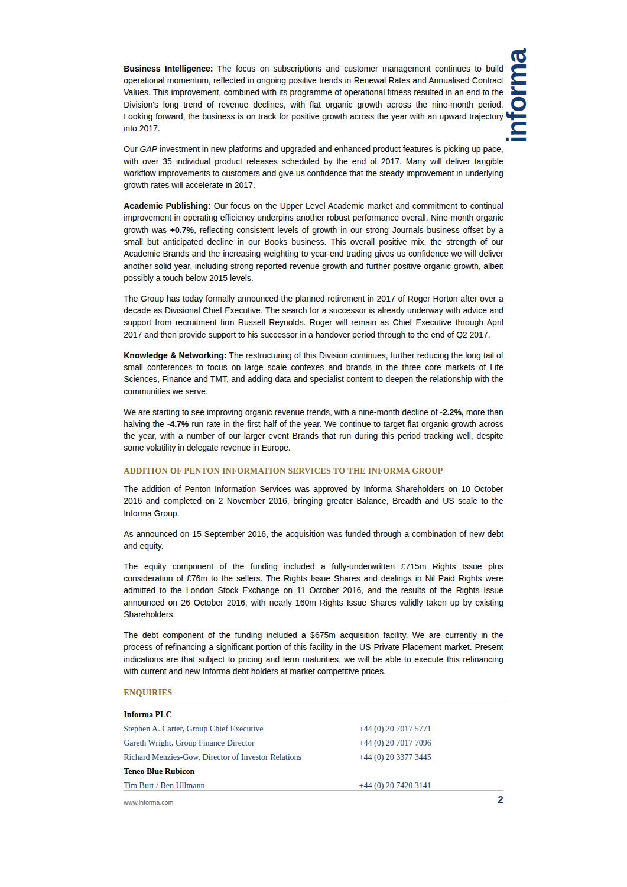informa
Business Intelligence: The focus on subscriptions and customer management continues to build operational momentum, reflected in ongoing positive trends in Renewal Rates and Annualised Contract Values. This improvement, combined with its programme of operational fitness resulted in an end to the Division's long trend of revenue declines, with flat organic growth across the nine-month period. Looking forward, the business is on track for positive growth across the year with an upward trajectory into 2017.
Our GAP investment in new platforms and upgraded and enhanced product features is picking up pace, with over 35 individual product releases scheduled by the end of 2017. Many will deliver tangible workflow improvements to customers and give us confidence that the steady improvement in underlying growth rates will accelerate in 2017.
Academic Publishing: Our focus on the Upper Level Academic market and commitment to continual improvement in operating efficiency underpins another robust performance overall. Nine-month organic growth was +0.7%, reflecting consistent levels of growth in our strong Journals business offset by a small but anticipated decline in our Books business. This overall positive mix, the strength of our Academic Brands and the increasing weighting to year-end trading gives us confidence we will deliver another solid year, including strong reported revenue growth and further positive organic growth, albeit possibly a touch below 2015 levels.
The Group has today formally announced the planned retirement in 2017 of Roger Horton after over a decade as Divisional Chief Executive. The search for a successor is already underway with advice and support from recruitment firm Russell Reynolds. Roger will remain as Chief Executive through April 2017 and then provide support to his successor in a handover period through to the end of Q2 2017.
Knowledge & Networking: The restructuring of this Division continues, further reducing the long tail of small conferences to focus on large scale confexes and brands in the three core markets of Life Sciences, Finance and TMT, and adding data and specialist content to deepen the relationship with the communities we serve.
We are starting to see improving organic revenue trends, with a nine-month decline of -2.2%, more than halving the -4.7% run rate in the first half of the year. We continue to target flat organic growth across the year, with a number of our larger event Brands that run during this period tracking well, despite some volatility in delegate revenue in Europe.
Addition of Penton Information Services to the Informa Group
The addition of Penton Information Services was approved by Informa Shareholders on 10 October 2016 and completed on 2 November 2016, bringing greater Balance, Breadth and US scale to the Informa Group.
As announced on 15 September 2016, the acquisition was funded through a combination of new debt and equity.
The equity component of the funding included a fully-underwritten £715m Rights Issue plus consideration of £76m to the sellers. The Rights Issue Shares and dealings in Nil Paid Rights were admitted to the London Stock Exchange on 11 October 2016, and the results of the Rights Issue announced on 26 October 2016, with nearly 160m Rights Issue Shares validly taken up by existing Shareholders.
The debt component of the funding included a $675m acquisition facility. We are currently in the process of refinancing a significant portion of this facility in the US Private Placement market. Present indications are that subject to pricing and term maturities, we will be able to execute this refinancing with current and new Informa debt holders at market competitive prices.
Enquiries
| Informa PLC | |
| Stephen A. Carter, Group Chief Executive | +44 (0) 20 7017 5771 |
| Gareth Wright, Group Finance Director | +44 (0) 20 7017 7096 |
| Richard Menzies-Gow, Director of Investor Relations | +44 (0) 20 3377 3445 |
| Teneo Blue Rubicon | |
| Tim Burt / Ben Ullmann | +44 (0) 20 7420 3141 |
www.informa.com 2